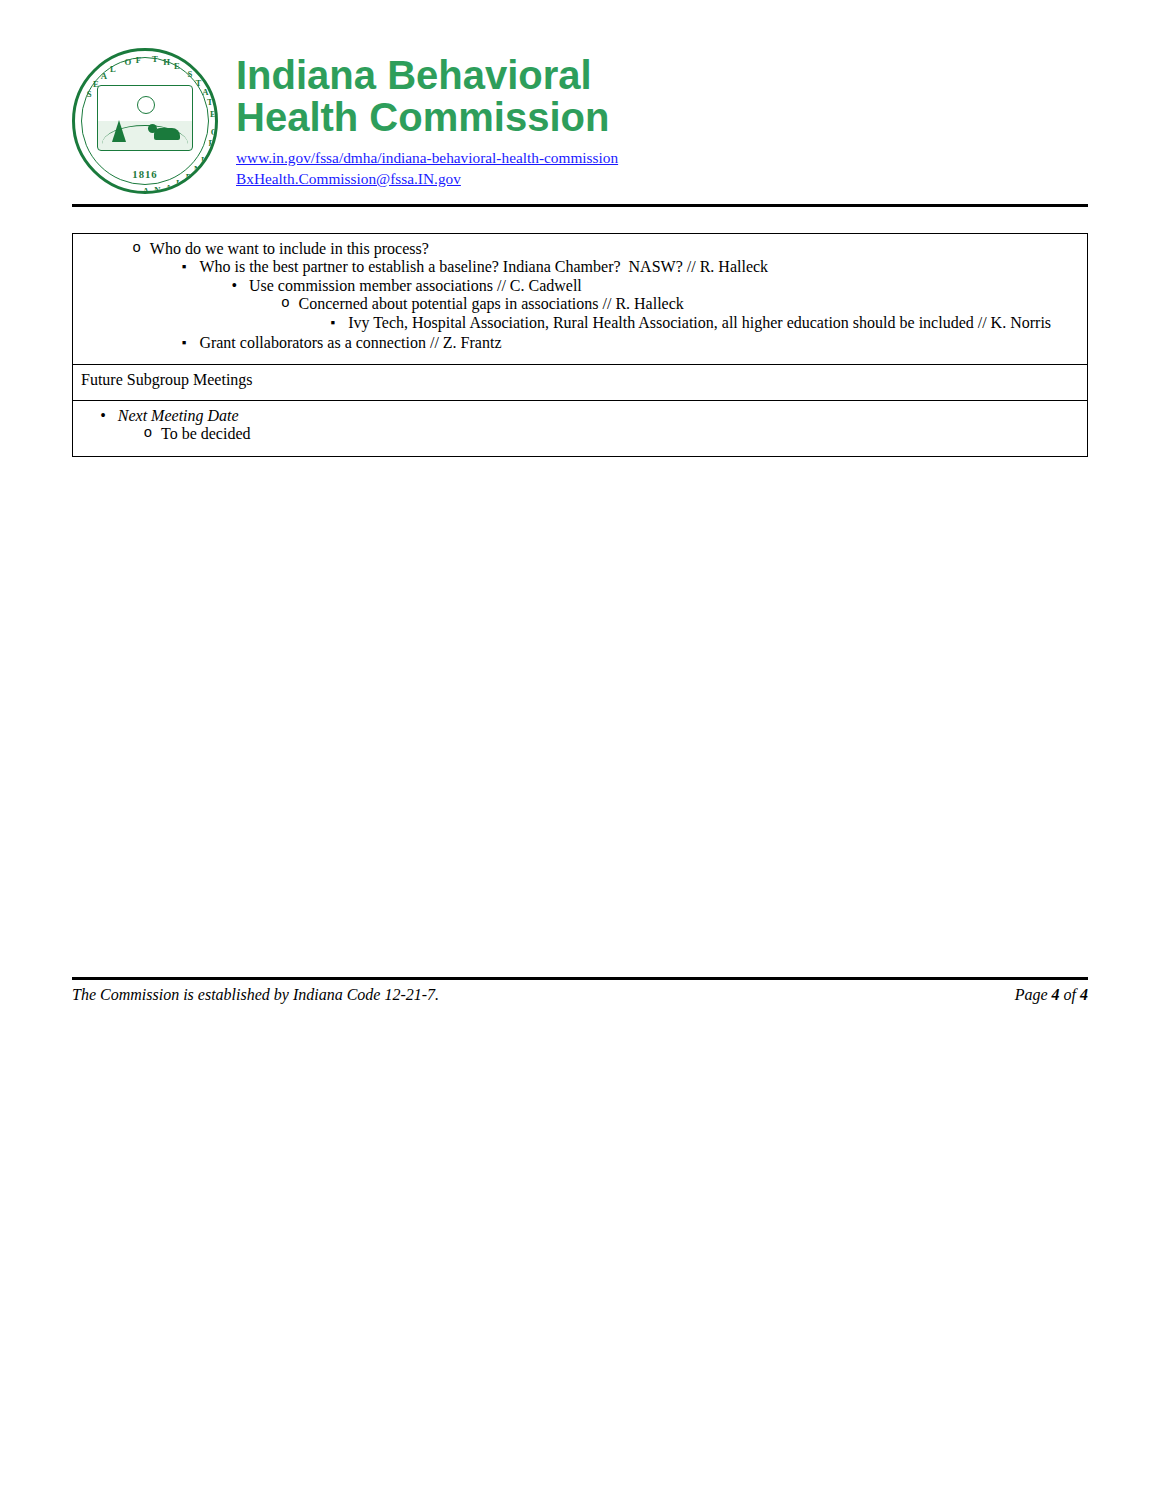S E A L O F T H E S T A T E O F I N D I A N A
1816
Indiana Behavioral
Health Commission
www.in.gov/fssa/dmha/indiana-behavioral-health-commission BxHealth.Commission@fssa.IN.gov
| Who do we want to include in this process? Who is the best partner to establish a baseline? Indiana Chamber? NASW? // R. Halleck Use commission member associations // C. Cadwell Concerned about potential gaps in associations // R. Halleck Ivy Tech, Hospital Association, Rural Health Association, all higher education should be included // K. Norris Grant collaborators as a connection // Z. Frantz |
| Future Subgroup Meetings |
| Next Meeting Date To be decided |
The Commission is established by Indiana Code 12-21-7.
Page 4 of 4